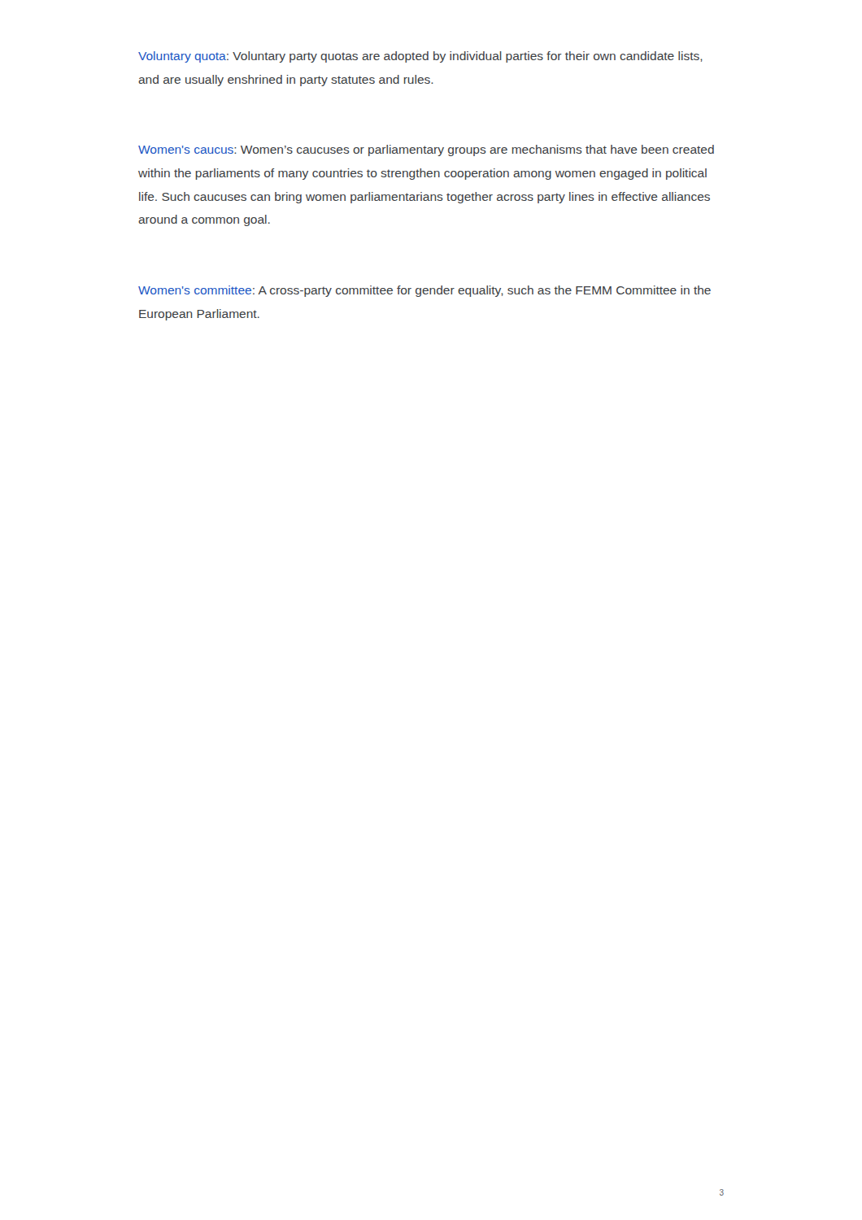Voluntary quota: Voluntary party quotas are adopted by individual parties for their own candidate lists, and are usually enshrined in party statutes and rules.
Women's caucus: Women’s caucuses or parliamentary groups are mechanisms that have been created within the parliaments of many countries to strengthen cooperation among women engaged in political life. Such caucuses can bring women parliamentarians together across party lines in effective alliances around a common goal.
Women's committee: A cross-party committee for gender equality, such as the FEMM Committee in the European Parliament.
3